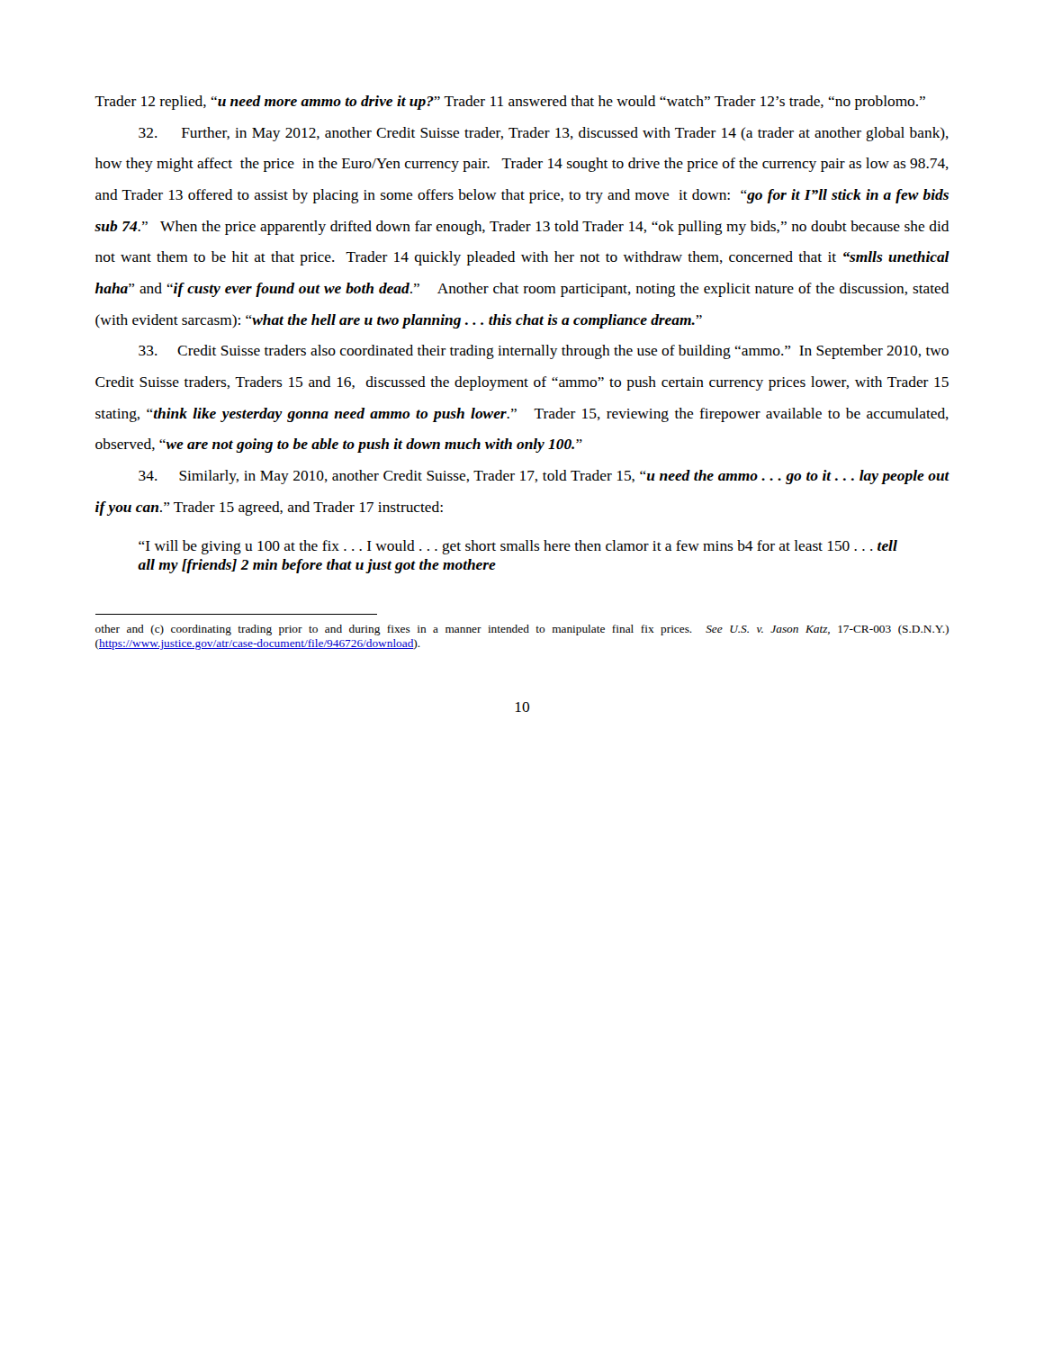Trader 12 replied, “u need more ammo to drive it up?” Trader 11 answered that he would “watch” Trader 12’s trade, “no problomo.”
32. Further, in May 2012, another Credit Suisse trader, Trader 13, discussed with Trader 14 (a trader at another global bank), how they might affect the price in the Euro/Yen currency pair. Trader 14 sought to drive the price of the currency pair as low as 98.74, and Trader 13 offered to assist by placing in some offers below that price, to try and move it down: “go for it I”ll stick in a few bids sub 74.” When the price apparently drifted down far enough, Trader 13 told Trader 14, “ok pulling my bids,” no doubt because she did not want them to be hit at that price. Trader 14 quickly pleaded with her not to withdraw them, concerned that it “smlls unethical haha” and “if custy ever found out we both dead.” Another chat room participant, noting the explicit nature of the discussion, stated (with evident sarcasm): “what the hell are u two planning . . . this chat is a compliance dream.”
33. Credit Suisse traders also coordinated their trading internally through the use of building “ammo.” In September 2010, two Credit Suisse traders, Traders 15 and 16, discussed the deployment of “ammo” to push certain currency prices lower, with Trader 15 stating, “think like yesterday gonna need ammo to push lower.” Trader 15, reviewing the firepower available to be accumulated, observed, “we are not going to be able to push it down much with only 100.”
34. Similarly, in May 2010, another Credit Suisse, Trader 17, told Trader 15, “u need the ammo . . . go to it . . . lay people out if you can.” Trader 15 agreed, and Trader 17 instructed:
“I will be giving u 100 at the fix . . . I would . . . get short smalls here then clamor it a few mins b4 for at least 150 . . . tell all my [friends] 2 min before that u just got the mothere
other and (c) coordinating trading prior to and during fixes in a manner intended to manipulate final fix prices. See U.S. v. Jason Katz, 17-CR-003 (S.D.N.Y.) (https://www.justice.gov/atr/case-document/file/946726/download).
10